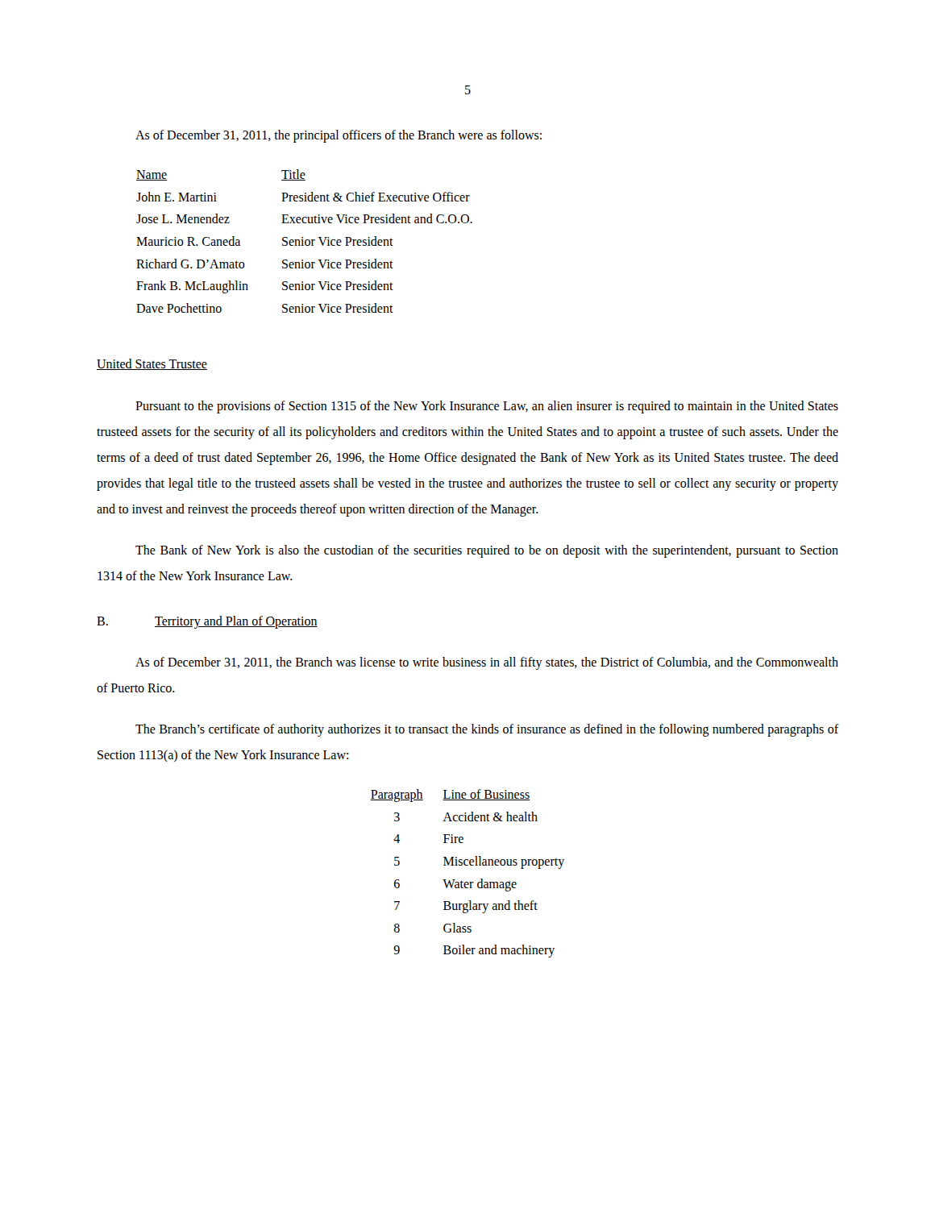5
As of December 31, 2011, the principal officers of the Branch were as follows:
| Name | Title |
| --- | --- |
| John E. Martini | President & Chief Executive Officer |
| Jose L. Menendez | Executive Vice President and C.O.O. |
| Mauricio R. Caneda | Senior Vice President |
| Richard G. D’Amato | Senior Vice President |
| Frank B. McLaughlin | Senior Vice President |
| Dave Pochettino | Senior Vice President |
United States Trustee
Pursuant to the provisions of Section 1315 of the New York Insurance Law, an alien insurer is required to maintain in the United States trusteed assets for the security of all its policyholders and creditors within the United States and to appoint a trustee of such assets. Under the terms of a deed of trust dated September 26, 1996, the Home Office designated the Bank of New York as its United States trustee. The deed provides that legal title to the trusteed assets shall be vested in the trustee and authorizes the trustee to sell or collect any security or property and to invest and reinvest the proceeds thereof upon written direction of the Manager.
The Bank of New York is also the custodian of the securities required to be on deposit with the superintendent, pursuant to Section 1314 of the New York Insurance Law.
B. Territory and Plan of Operation
As of December 31, 2011, the Branch was license to write business in all fifty states, the District of Columbia, and the Commonwealth of Puerto Rico.
The Branch’s certificate of authority authorizes it to transact the kinds of insurance as defined in the following numbered paragraphs of Section 1113(a) of the New York Insurance Law:
| Paragraph | Line of Business |
| --- | --- |
| 3 | Accident & health |
| 4 | Fire |
| 5 | Miscellaneous property |
| 6 | Water damage |
| 7 | Burglary and theft |
| 8 | Glass |
| 9 | Boiler and machinery |